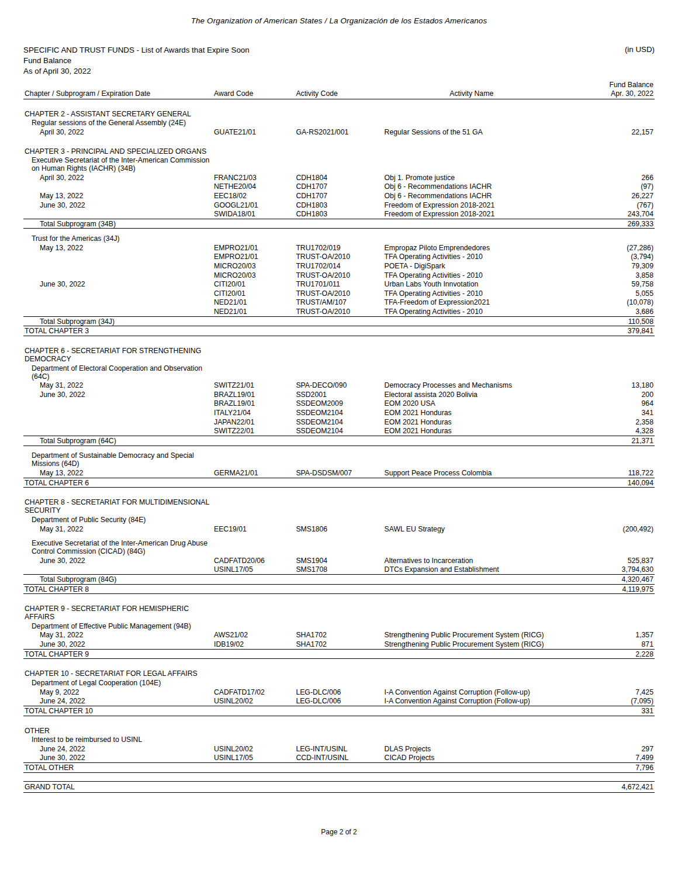The Organization of American States / La Organización de los Estados Americanos
SPECIFIC AND TRUST FUNDS - List of Awards that Expire Soon
Fund Balance
As of April 30, 2022
(in USD)
| | | | | Fund Balance |
| --- | --- | --- | --- | --- |
| Chapter / Subprogram / Expiration Date | Award Code | Activity Code | Activity Name | Apr. 30, 2022 |
| CHAPTER 2 - ASSISTANT SECRETARY GENERAL | | | | |
| Regular sessions of the General Assembly (24E) | | | | |
| April 30, 2022 | GUATE21/01 | GA-RS2021/001 | Regular Sessions of the 51 GA | 22,157 |
| CHAPTER 3 - PRINCIPAL AND SPECIALIZED ORGANS | | | | |
| Executive Secretariat of the Inter-American Commission on Human Rights (IACHR) (34B) | | | | |
| April 30, 2022 | FRANC21/03 | CDH1804 | Obj 1. Promote justice | 266 |
| | NETHE20/04 | CDH1707 | Obj 6 - Recommendations IACHR | (97) |
| May 13, 2022 | EEC18/02 | CDH1707 | Obj 6 - Recommendations IACHR | 26,227 |
| June 30, 2022 | GOOGL21/01 | CDH1803 | Freedom of Expression 2018-2021 | (767) |
| | SWIDA18/01 | CDH1803 | Freedom of Expression 2018-2021 | 243,704 |
| Total Subprogram (34B) | | | | 269,333 |
| Trust for the Americas (34J) | | | | |
| May 13, 2022 | EMPRO21/01 | TRU1702/019 | Empropaz Piloto Emprendedores | (27,286) |
| | EMPRO21/01 | TRUST-OA/2010 | TFA Operating Activities - 2010 | (3,794) |
| | MICRO20/03 | TRU1702/014 | POETA - DigiSpark | 79,309 |
| | MICRO20/03 | TRUST-OA/2010 | TFA Operating Activities - 2010 | 3,858 |
| June 30, 2022 | CITI20/01 | TRU1701/011 | Urban Labs Youth Innvotation | 59,758 |
| | CITI20/01 | TRUST-OA/2010 | TFA Operating Activities - 2010 | 5,055 |
| | NED21/01 | TRUST/AM/107 | TFA-Freedom of Expression2021 | (10,078) |
| | NED21/01 | TRUST-OA/2010 | TFA Operating Activities - 2010 | 3,686 |
| Total Subprogram (34J) | | | | 110,508 |
| TOTAL CHAPTER 3 | | | | 379,841 |
| CHAPTER 6 - SECRETARIAT FOR STRENGTHENING DEMOCRACY | | | | |
| Department of Electoral Cooperation and Observation (64C) | | | | |
| May 31, 2022 | SWITZ21/01 | SPA-DECO/090 | Democracy Processes and Mechanisms | 13,180 |
| June 30, 2022 | BRAZL19/01 | SSD2001 | Electoral assista 2020 Bolivia | 200 |
| | BRAZL19/01 | SSDEOM2009 | EOM 2020 USA | 964 |
| | ITALY21/04 | SSDEOM2104 | EOM 2021 Honduras | 341 |
| | JAPAN22/01 | SSDEOM2104 | EOM 2021 Honduras | 2,358 |
| | SWITZ22/01 | SSDEOM2104 | EOM 2021 Honduras | 4,328 |
| Total Subprogram (64C) | | | | 21,371 |
| Department of Sustainable Democracy and Special Missions (64D) | | | | |
| May 13, 2022 | GERMA21/01 | SPA-DSDSM/007 | Support Peace Process Colombia | 118,722 |
| TOTAL CHAPTER 6 | | | | 140,094 |
| CHAPTER 8 - SECRETARIAT FOR MULTIDIMENSIONAL SECURITY | | | | |
| Department of Public Security (84E) | | | | |
| May 31, 2022 | EEC19/01 | SMS1806 | SAWL EU Strategy | (200,492) |
| Executive Secretariat of the Inter-American Drug Abuse Control Commission (CICAD) (84G) | | | | |
| June 30, 2022 | CADFATD20/06 | SMS1904 | Alternatives to Incarceration | 525,837 |
| | USINL17/05 | SMS1708 | DTCs Expansion and Establishment | 3,794,630 |
| Total Subprogram (84G) | | | | 4,320,467 |
| TOTAL CHAPTER 8 | | | | 4,119,975 |
| CHAPTER 9 - SECRETARIAT FOR HEMISPHERIC AFFAIRS | | | | |
| Department of Effective Public Management (94B) | | | | |
| May 31, 2022 | AWS21/02 | SHA1702 | Strengthening Public Procurement System (RICG) | 1,357 |
| June 30, 2022 | IDB19/02 | SHA1702 | Strengthening Public Procurement System (RICG) | 871 |
| TOTAL CHAPTER 9 | | | | 2,228 |
| CHAPTER 10 - SECRETARIAT FOR LEGAL AFFAIRS | | | | |
| Department of Legal Cooperation (104E) | | | | |
| May 9, 2022 | CADFATD17/02 | LEG-DLC/006 | I-A Convention Against Corruption (Follow-up) | 7,425 |
| June 24, 2022 | USINL20/02 | LEG-DLC/006 | I-A Convention Against Corruption (Follow-up) | (7,095) |
| TOTAL CHAPTER 10 | | | | 331 |
| OTHER | | | | |
| Interest to be reimbursed to USINL | | | | |
| June 24, 2022 | USINL20/02 | LEG-INT/USINL | DLAS Projects | 297 |
| June 30, 2022 | USINL17/05 | CCD-INT/USINL | CICAD Projects | 7,499 |
| TOTAL OTHER | | | | 7,796 |
| GRAND TOTAL | | | | 4,672,421 |
Page 2 of 2